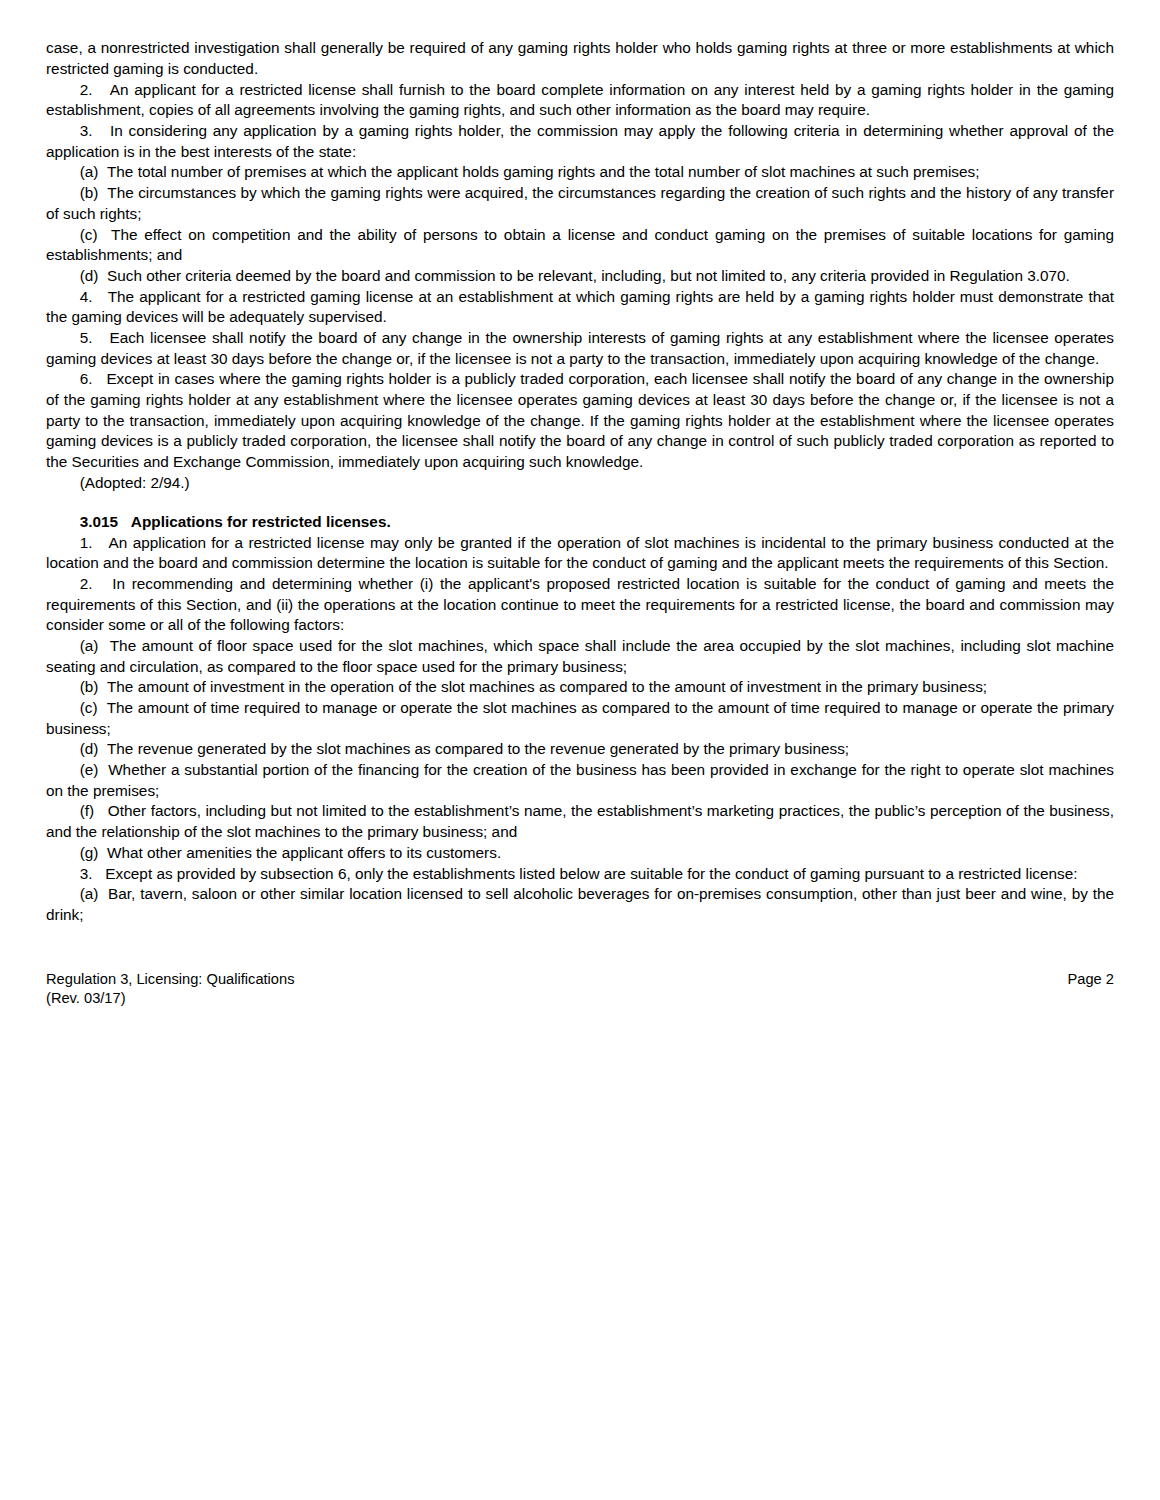case, a nonrestricted investigation shall generally be required of any gaming rights holder who holds gaming rights at three or more establishments at which restricted gaming is conducted.
2. An applicant for a restricted license shall furnish to the board complete information on any interest held by a gaming rights holder in the gaming establishment, copies of all agreements involving the gaming rights, and such other information as the board may require.
3. In considering any application by a gaming rights holder, the commission may apply the following criteria in determining whether approval of the application is in the best interests of the state:
(a) The total number of premises at which the applicant holds gaming rights and the total number of slot machines at such premises;
(b) The circumstances by which the gaming rights were acquired, the circumstances regarding the creation of such rights and the history of any transfer of such rights;
(c) The effect on competition and the ability of persons to obtain a license and conduct gaming on the premises of suitable locations for gaming establishments; and
(d) Such other criteria deemed by the board and commission to be relevant, including, but not limited to, any criteria provided in Regulation 3.070.
4. The applicant for a restricted gaming license at an establishment at which gaming rights are held by a gaming rights holder must demonstrate that the gaming devices will be adequately supervised.
5. Each licensee shall notify the board of any change in the ownership interests of gaming rights at any establishment where the licensee operates gaming devices at least 30 days before the change or, if the licensee is not a party to the transaction, immediately upon acquiring knowledge of the change.
6. Except in cases where the gaming rights holder is a publicly traded corporation, each licensee shall notify the board of any change in the ownership of the gaming rights holder at any establishment where the licensee operates gaming devices at least 30 days before the change or, if the licensee is not a party to the transaction, immediately upon acquiring knowledge of the change. If the gaming rights holder at the establishment where the licensee operates gaming devices is a publicly traded corporation, the licensee shall notify the board of any change in control of such publicly traded corporation as reported to the Securities and Exchange Commission, immediately upon acquiring such knowledge.
(Adopted: 2/94.)
3.015 Applications for restricted licenses.
1. An application for a restricted license may only be granted if the operation of slot machines is incidental to the primary business conducted at the location and the board and commission determine the location is suitable for the conduct of gaming and the applicant meets the requirements of this Section.
2. In recommending and determining whether (i) the applicant's proposed restricted location is suitable for the conduct of gaming and meets the requirements of this Section, and (ii) the operations at the location continue to meet the requirements for a restricted license, the board and commission may consider some or all of the following factors:
(a) The amount of floor space used for the slot machines, which space shall include the area occupied by the slot machines, including slot machine seating and circulation, as compared to the floor space used for the primary business;
(b) The amount of investment in the operation of the slot machines as compared to the amount of investment in the primary business;
(c) The amount of time required to manage or operate the slot machines as compared to the amount of time required to manage or operate the primary business;
(d) The revenue generated by the slot machines as compared to the revenue generated by the primary business;
(e) Whether a substantial portion of the financing for the creation of the business has been provided in exchange for the right to operate slot machines on the premises;
(f) Other factors, including but not limited to the establishment’s name, the establishment’s marketing practices, the public’s perception of the business, and the relationship of the slot machines to the primary business; and
(g) What other amenities the applicant offers to its customers.
3. Except as provided by subsection 6, only the establishments listed below are suitable for the conduct of gaming pursuant to a restricted license:
(a) Bar, tavern, saloon or other similar location licensed to sell alcoholic beverages for on-premises consumption, other than just beer and wine, by the drink;
Regulation 3, Licensing: Qualifications (Rev. 03/17)
Page 2